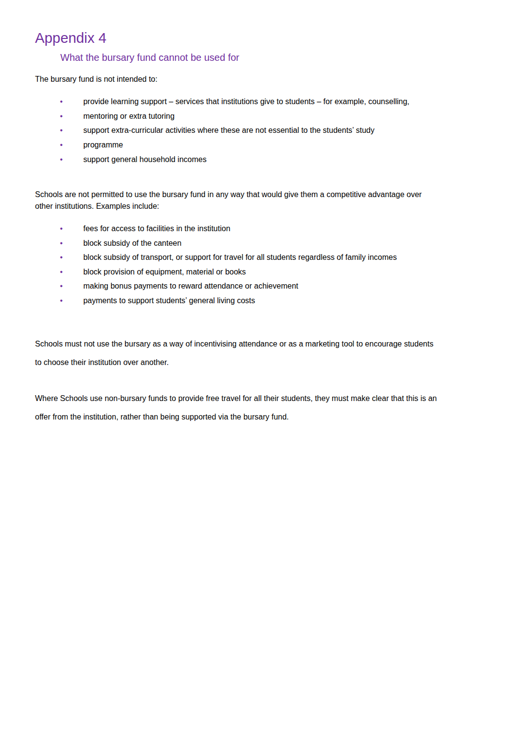Appendix 4
What the bursary fund cannot be used for
The bursary fund is not intended to:
provide learning support – services that institutions give to students – for example, counselling,
mentoring or extra tutoring
support extra-curricular activities where these are not essential to the students’ study
programme
support general household incomes
Schools are not permitted to use the bursary fund in any way that would give them a competitive advantage over other institutions. Examples include:
fees for access to facilities in the institution
block subsidy of the canteen
block subsidy of transport, or support for travel for all students regardless of family incomes
block provision of equipment, material or books
making bonus payments to reward attendance or achievement
payments to support students’ general living costs
Schools must not use the bursary as a way of incentivising attendance or as a marketing tool to encourage students to choose their institution over another.
Where Schools use non-bursary funds to provide free travel for all their students, they must make clear that this is an offer from the institution, rather than being supported via the bursary fund.